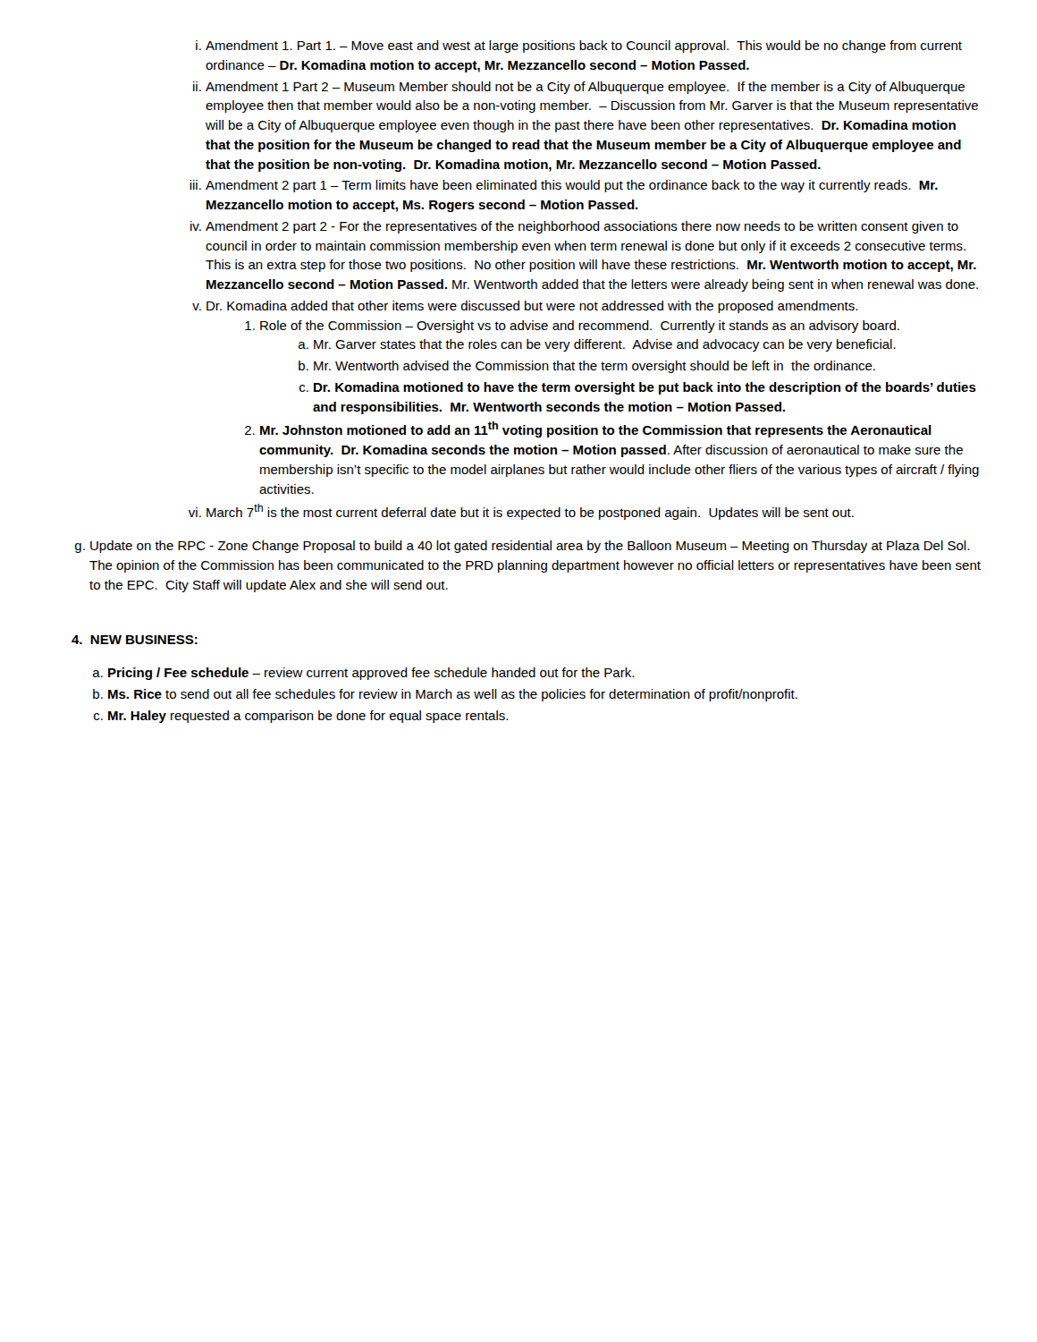Amendment 1. Part 1. – Move east and west at large positions back to Council approval. This would be no change from current ordinance – Dr. Komadina motion to accept, Mr. Mezzancello second – Motion Passed.
Amendment 1 Part 2 – Museum Member should not be a City of Albuquerque employee. If the member is a City of Albuquerque employee then that member would also be a non-voting member. – Discussion from Mr. Garver is that the Museum representative will be a City of Albuquerque employee even though in the past there have been other representatives. Dr. Komadina motion that the position for the Museum be changed to read that the Museum member be a City of Albuquerque employee and that the position be non-voting. Dr. Komadina motion, Mr. Mezzancello second – Motion Passed.
Amendment 2 part 1 – Term limits have been eliminated this would put the ordinance back to the way it currently reads. Mr. Mezzancello motion to accept, Ms. Rogers second – Motion Passed.
Amendment 2 part 2 - For the representatives of the neighborhood associations there now needs to be written consent given to council in order to maintain commission membership even when term renewal is done but only if it exceeds 2 consecutive terms. This is an extra step for those two positions. No other position will have these restrictions. Mr. Wentworth motion to accept, Mr. Mezzancello second – Motion Passed. Mr. Wentworth added that the letters were already being sent in when renewal was done.
Dr. Komadina added that other items were discussed but were not addressed with the proposed amendments.
Role of the Commission – Oversight vs to advise and recommend. Currently it stands as an advisory board.
Mr. Garver states that the roles can be very different. Advise and advocacy can be very beneficial.
Mr. Wentworth advised the Commission that the term oversight should be left in the ordinance.
Dr. Komadina motioned to have the term oversight be put back into the description of the boards’ duties and responsibilities. Mr. Wentworth seconds the motion – Motion Passed.
Mr. Johnston motioned to add an 11th voting position to the Commission that represents the Aeronautical community. Dr. Komadina seconds the motion – Motion passed. After discussion of aeronautical to make sure the membership isn’t specific to the model airplanes but rather would include other fliers of the various types of aircraft / flying activities.
March 7th is the most current deferral date but it is expected to be postponed again. Updates will be sent out.
Update on the RPC - Zone Change Proposal to build a 40 lot gated residential area by the Balloon Museum – Meeting on Thursday at Plaza Del Sol. The opinion of the Commission has been communicated to the PRD planning department however no official letters or representatives have been sent to the EPC. City Staff will update Alex and she will send out.
4. NEW BUSINESS:
Pricing / Fee schedule – review current approved fee schedule handed out for the Park.
Ms. Rice to send out all fee schedules for review in March as well as the policies for determination of profit/nonprofit.
Mr. Haley requested a comparison be done for equal space rentals.